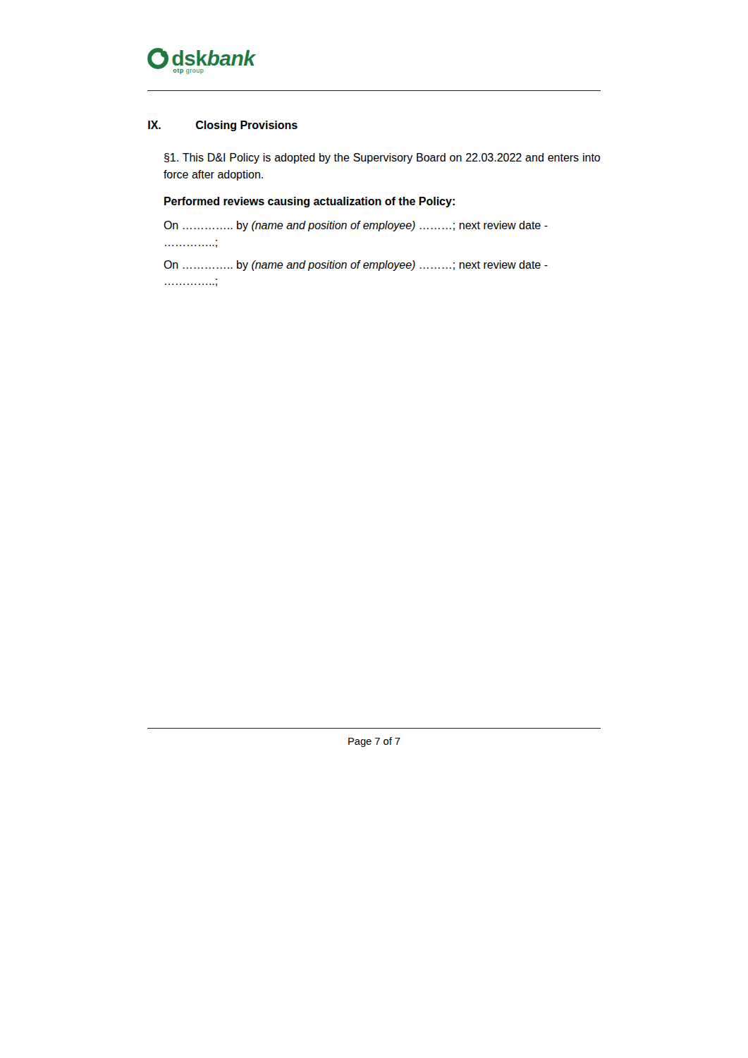dsk bank otp group
IX. Closing Provisions
§1. This D&I Policy is adopted by the Supervisory Board on 22.03.2022 and enters into force after adoption.
Performed reviews causing actualization of the Policy:
On ………….. by (name and position of employee) ………; next review date - …………..;
On ………….. by (name and position of employee) ………; next review date - …………..;
Page 7 of 7